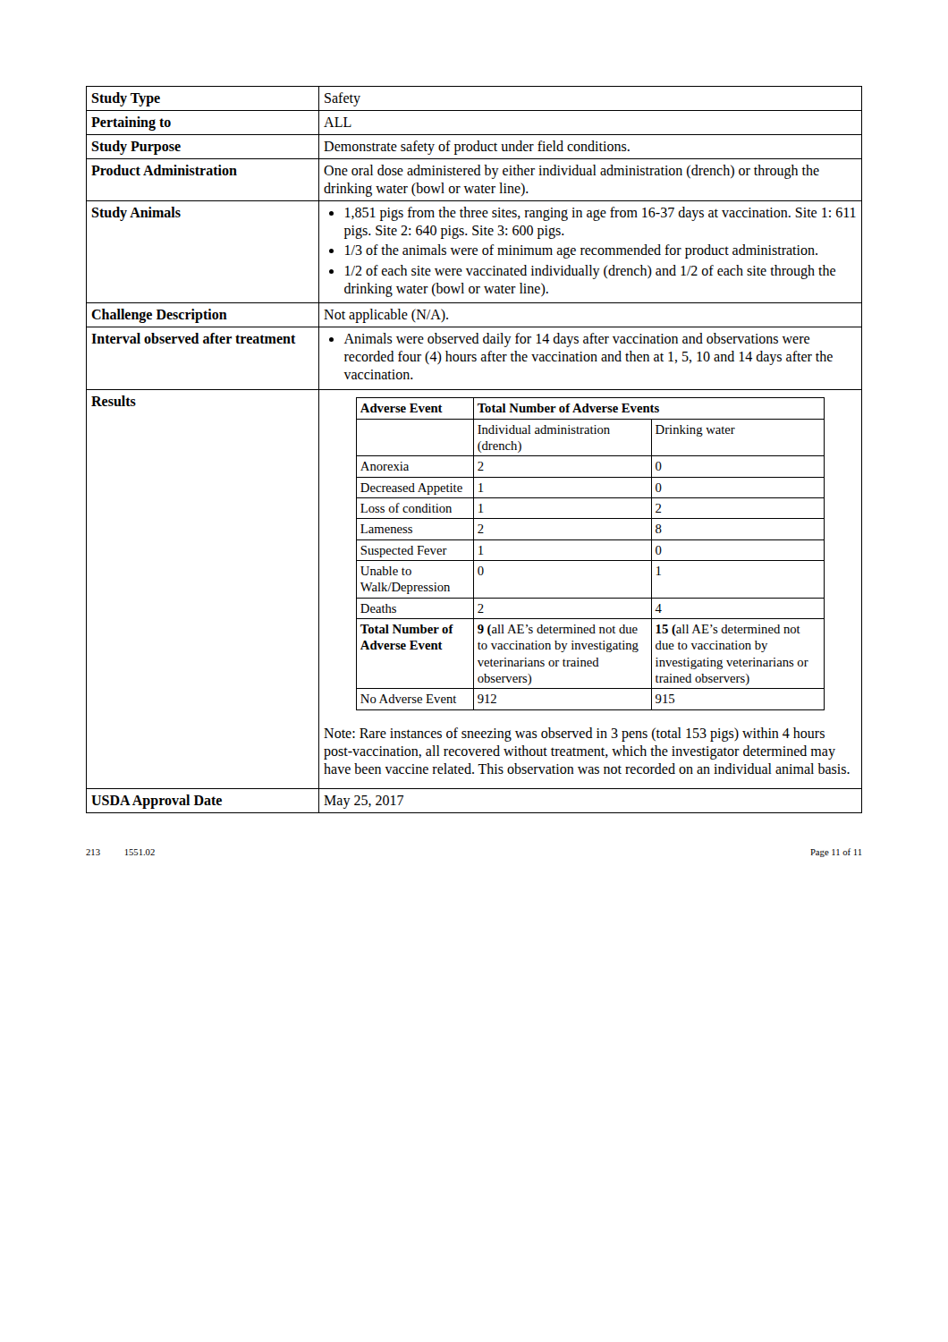| Study Type | Safety |
| Pertaining to | ALL |
| Study Purpose | Demonstrate safety of product under field conditions. |
| Product Administration | One oral dose administered by either individual administration (drench) or through the drinking water (bowl or water line). |
| Study Animals | 1,851 pigs from the three sites, ranging in age from 16-37 days at vaccination. Site 1: 611 pigs. Site 2: 640 pigs. Site 3: 600 pigs. 1/3 of the animals were of minimum age recommended for product administration. 1/2 of each site were vaccinated individually (drench) and 1/2 of each site through the drinking water (bowl or water line). |
| Challenge Description | Not applicable (N/A). |
| Interval observed after treatment | Animals were observed daily for 14 days after vaccination and observations were recorded four (4) hours after the vaccination and then at 1, 5, 10 and 14 days after the vaccination. |
| Results | / Adverse Event / Total Number of Adverse Events / / --- / --- / / / Individual administration (drench) / Drinking water / / Anorexia / 2 / 0 / / Decreased Appetite / 1 / 0 / / Loss of condition / 1 / 2 / / Lameness / 2 / 8 / / Suspected Fever / 1 / 0 / / Unable to Walk/Depression / 0 / 1 / / Deaths / 2 / 4 / / Total Number of Adverse Event / 9 ( all AE’s determined not due to vaccination by investigating veterinarians or trained observers) / 15 ( all AE’s determined not due to vaccination by investigating veterinarians or trained observers) / / No Adverse Event / 912 / 915 / Note: Rare instances of sneezing was observed in 3 pens (total 153 pigs) within 4 hours post-vaccination, all recovered without treatment, which the investigator determined may have been vaccine related. This observation was not recorded on an individual animal basis. |
| USDA Approval Date | May 25, 2017 |
2131551.02
Page 11 of 11